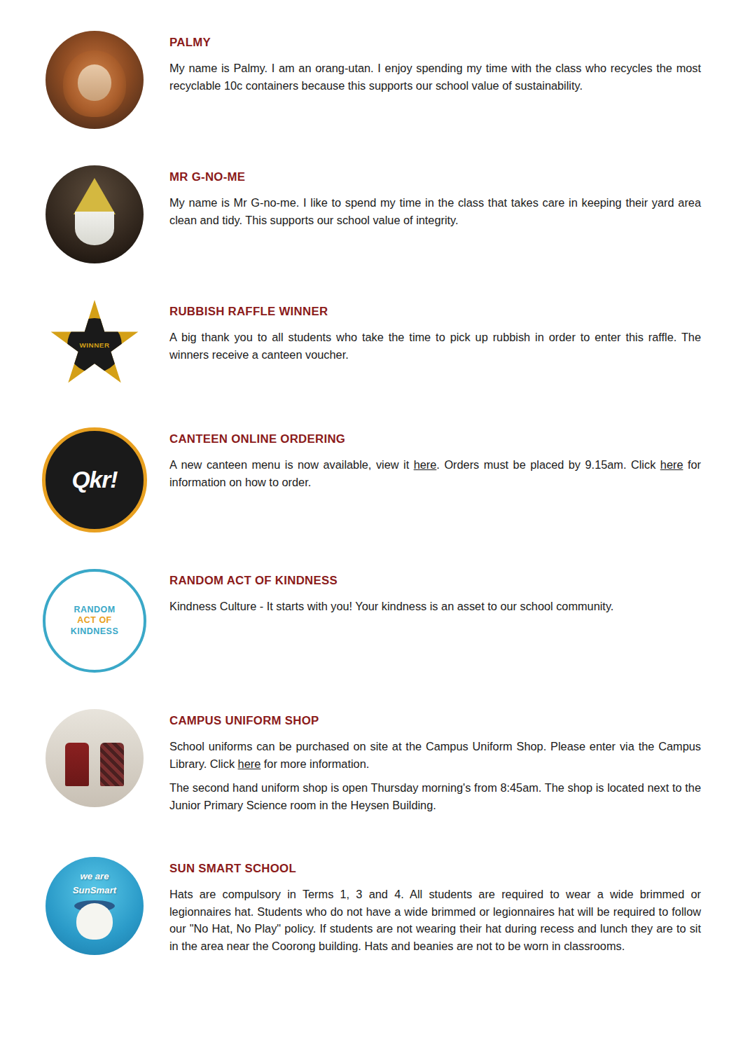PALMY
My name is Palmy. I am an orang-utan. I enjoy spending my time with the class who recycles the most recyclable 10c containers because this supports our school value of sustainability.
MR G-NO-ME
My name is Mr G-no-me. I like to spend my time in the class that takes care in keeping their yard area clean and tidy. This supports our school value of integrity.
WINNER
RUBBISH RAFFLE WINNER
A big thank you to all students who take the time to pick up rubbish in order to enter this raffle. The winners receive a canteen voucher.
Qkr!
CANTEEN ONLINE ORDERING
A new canteen menu is now available, view it here. Orders must be placed by 9.15am. Click here for information on how to order.
RANDOM ACT OF KINDNESS
RANDOM ACT OF KINDNESS
Kindness Culture - It starts with you! Your kindness is an asset to our school community.
CAMPUS UNIFORM SHOP
School uniforms can be purchased on site at the Campus Uniform Shop. Please enter via the Campus Library. Click here for more information.
The second hand uniform shop is open Thursday morning's from 8:45am. The shop is located next to the Junior Primary Science room in the Heysen Building.
we are
SunSmart
SUN SMART SCHOOL
Hats are compulsory in Terms 1, 3 and 4. All students are required to wear a wide brimmed or legionnaires hat. Students who do not have a wide brimmed or legionnaires hat will be required to follow our "No Hat, No Play" policy. If students are not wearing their hat during recess and lunch they are to sit in the area near the Coorong building. Hats and beanies are not to be worn in classrooms.